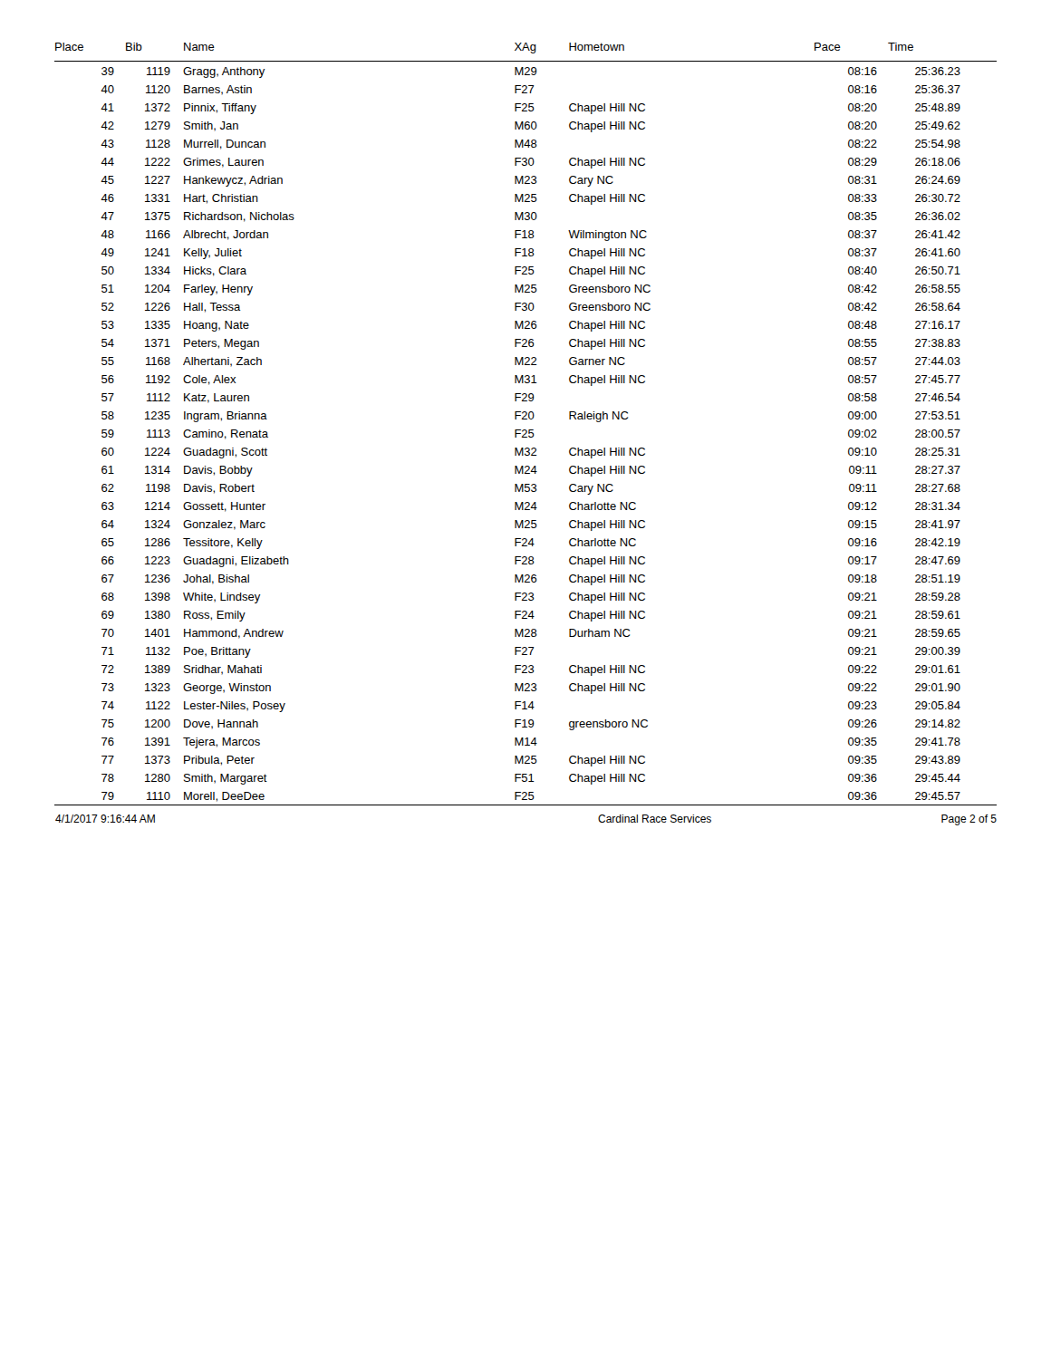| Place | Bib | Name | XAg | Hometown | Pace | Time |
| --- | --- | --- | --- | --- | --- | --- |
| 39 | 1119 | Gragg, Anthony | M29 | | 08:16 | 25:36.23 |
| 40 | 1120 | Barnes, Astin | F27 | | 08:16 | 25:36.37 |
| 41 | 1372 | Pinnix, Tiffany | F25 | Chapel Hill NC | 08:20 | 25:48.89 |
| 42 | 1279 | Smith, Jan | M60 | Chapel Hill NC | 08:20 | 25:49.62 |
| 43 | 1128 | Murrell, Duncan | M48 | | 08:22 | 25:54.98 |
| 44 | 1222 | Grimes, Lauren | F30 | Chapel Hill NC | 08:29 | 26:18.06 |
| 45 | 1227 | Hankewycz, Adrian | M23 | Cary NC | 08:31 | 26:24.69 |
| 46 | 1331 | Hart, Christian | M25 | Chapel Hill NC | 08:33 | 26:30.72 |
| 47 | 1375 | Richardson, Nicholas | M30 | | 08:35 | 26:36.02 |
| 48 | 1166 | Albrecht, Jordan | F18 | Wilmington NC | 08:37 | 26:41.42 |
| 49 | 1241 | Kelly, Juliet | F18 | Chapel Hill NC | 08:37 | 26:41.60 |
| 50 | 1334 | Hicks, Clara | F25 | Chapel Hill NC | 08:40 | 26:50.71 |
| 51 | 1204 | Farley, Henry | M25 | Greensboro NC | 08:42 | 26:58.55 |
| 52 | 1226 | Hall, Tessa | F30 | Greensboro NC | 08:42 | 26:58.64 |
| 53 | 1335 | Hoang, Nate | M26 | Chapel Hill NC | 08:48 | 27:16.17 |
| 54 | 1371 | Peters, Megan | F26 | Chapel Hill NC | 08:55 | 27:38.83 |
| 55 | 1168 | Alhertani, Zach | M22 | Garner NC | 08:57 | 27:44.03 |
| 56 | 1192 | Cole, Alex | M31 | Chapel Hill NC | 08:57 | 27:45.77 |
| 57 | 1112 | Katz, Lauren | F29 | | 08:58 | 27:46.54 |
| 58 | 1235 | Ingram, Brianna | F20 | Raleigh NC | 09:00 | 27:53.51 |
| 59 | 1113 | Camino, Renata | F25 | | 09:02 | 28:00.57 |
| 60 | 1224 | Guadagni, Scott | M32 | Chapel Hill NC | 09:10 | 28:25.31 |
| 61 | 1314 | Davis, Bobby | M24 | Chapel Hill NC | 09:11 | 28:27.37 |
| 62 | 1198 | Davis, Robert | M53 | Cary NC | 09:11 | 28:27.68 |
| 63 | 1214 | Gossett, Hunter | M24 | Charlotte NC | 09:12 | 28:31.34 |
| 64 | 1324 | Gonzalez, Marc | M25 | Chapel Hill NC | 09:15 | 28:41.97 |
| 65 | 1286 | Tessitore, Kelly | F24 | Charlotte NC | 09:16 | 28:42.19 |
| 66 | 1223 | Guadagni, Elizabeth | F28 | Chapel Hill NC | 09:17 | 28:47.69 |
| 67 | 1236 | Johal, Bishal | M26 | Chapel Hill NC | 09:18 | 28:51.19 |
| 68 | 1398 | White, Lindsey | F23 | Chapel Hill NC | 09:21 | 28:59.28 |
| 69 | 1380 | Ross, Emily | F24 | Chapel Hill NC | 09:21 | 28:59.61 |
| 70 | 1401 | Hammond, Andrew | M28 | Durham NC | 09:21 | 28:59.65 |
| 71 | 1132 | Poe, Brittany | F27 | | 09:21 | 29:00.39 |
| 72 | 1389 | Sridhar, Mahati | F23 | Chapel Hill NC | 09:22 | 29:01.61 |
| 73 | 1323 | George, Winston | M23 | Chapel Hill NC | 09:22 | 29:01.90 |
| 74 | 1122 | Lester-Niles, Posey | F14 | | 09:23 | 29:05.84 |
| 75 | 1200 | Dove, Hannah | F19 | greensboro NC | 09:26 | 29:14.82 |
| 76 | 1391 | Tejera, Marcos | M14 | | 09:35 | 29:41.78 |
| 77 | 1373 | Pribula, Peter | M25 | Chapel Hill NC | 09:35 | 29:43.89 |
| 78 | 1280 | Smith, Margaret | F51 | Chapel Hill NC | 09:36 | 29:45.44 |
| 79 | 1110 | Morell, DeeDee | F25 | | 09:36 | 29:45.57 |
| 4/1/2017 9:16:44 AM | Cardinal Race Services | Page 2 of 5 |